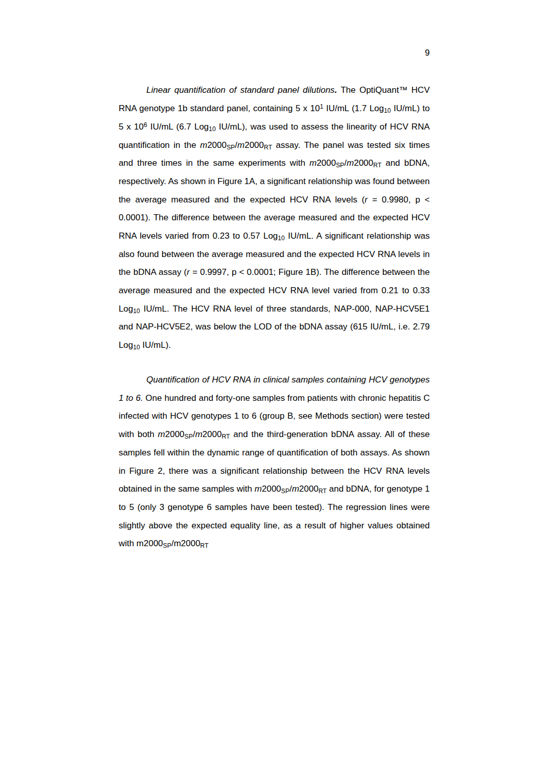9
Linear quantification of standard panel dilutions. The OptiQuant™ HCV RNA genotype 1b standard panel, containing 5 x 101 IU/mL (1.7 Log10 IU/mL) to 5 x 106 IU/mL (6.7 Log10 IU/mL), was used to assess the linearity of HCV RNA quantification in the m2000SP/m2000RT assay. The panel was tested six times and three times in the same experiments with m2000SP/m2000RT and bDNA, respectively. As shown in Figure 1A, a significant relationship was found between the average measured and the expected HCV RNA levels (r = 0.9980, p < 0.0001). The difference between the average measured and the expected HCV RNA levels varied from 0.23 to 0.57 Log10 IU/mL. A significant relationship was also found between the average measured and the expected HCV RNA levels in the bDNA assay (r = 0.9997, p < 0.0001; Figure 1B). The difference between the average measured and the expected HCV RNA level varied from 0.21 to 0.33 Log10 IU/mL. The HCV RNA level of three standards, NAP-000, NAP-HCV5E1 and NAP-HCV5E2, was below the LOD of the bDNA assay (615 IU/mL, i.e. 2.79 Log10 IU/mL).
Quantification of HCV RNA in clinical samples containing HCV genotypes 1 to 6. One hundred and forty-one samples from patients with chronic hepatitis C infected with HCV genotypes 1 to 6 (group B, see Methods section) were tested with both m2000SP/m2000RT and the third-generation bDNA assay. All of these samples fell within the dynamic range of quantification of both assays. As shown in Figure 2, there was a significant relationship between the HCV RNA levels obtained in the same samples with m2000SP/m2000RT and bDNA, for genotype 1 to 5 (only 3 genotype 6 samples have been tested). The regression lines were slightly above the expected equality line, as a result of higher values obtained with m2000SP/m2000RT